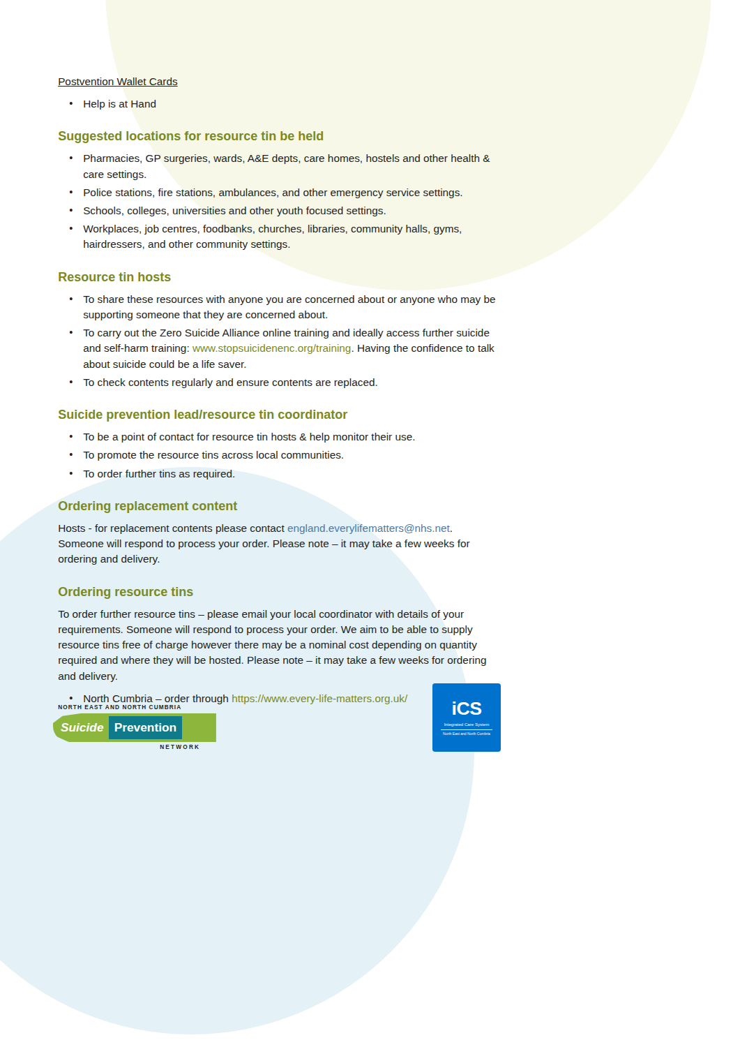Postvention Wallet Cards
Help is at Hand
Suggested locations for resource tin be held
Pharmacies, GP surgeries, wards, A&E depts, care homes, hostels and other health & care settings.
Police stations, fire stations, ambulances, and other emergency service settings.
Schools, colleges, universities and other youth focused settings.
Workplaces, job centres, foodbanks, churches, libraries, community halls, gyms, hairdressers, and other community settings.
Resource tin hosts
To share these resources with anyone you are concerned about or anyone who may be supporting someone that they are concerned about.
To carry out the Zero Suicide Alliance online training and ideally access further suicide and self-harm training: www.stopsuicidenenc.org/training. Having the confidence to talk about suicide could be a life saver.
To check contents regularly and ensure contents are replaced.
Suicide prevention lead/resource tin coordinator
To be a point of contact for resource tin hosts & help monitor their use.
To promote the resource tins across local communities.
To order further tins as required.
Ordering replacement content
Hosts - for replacement contents please contact england.everylifematters@nhs.net. Someone will respond to process your order. Please note – it may take a few weeks for ordering and delivery.
Ordering resource tins
To order further resource tins – please email your local coordinator with details of your requirements. Someone will respond to process your order. We aim to be able to supply resource tins free of charge however there may be a nominal cost depending on quantity required and where they will be hosted. Please note – it may take a few weeks for ordering and delivery.
North Cumbria – order through https://www.every-life-matters.org.uk/
NORTH EAST AND NORTH CUMBRIA
Suicide Prevention
NETWORK
iCS
Integrated Care System
North East and North Cumbria